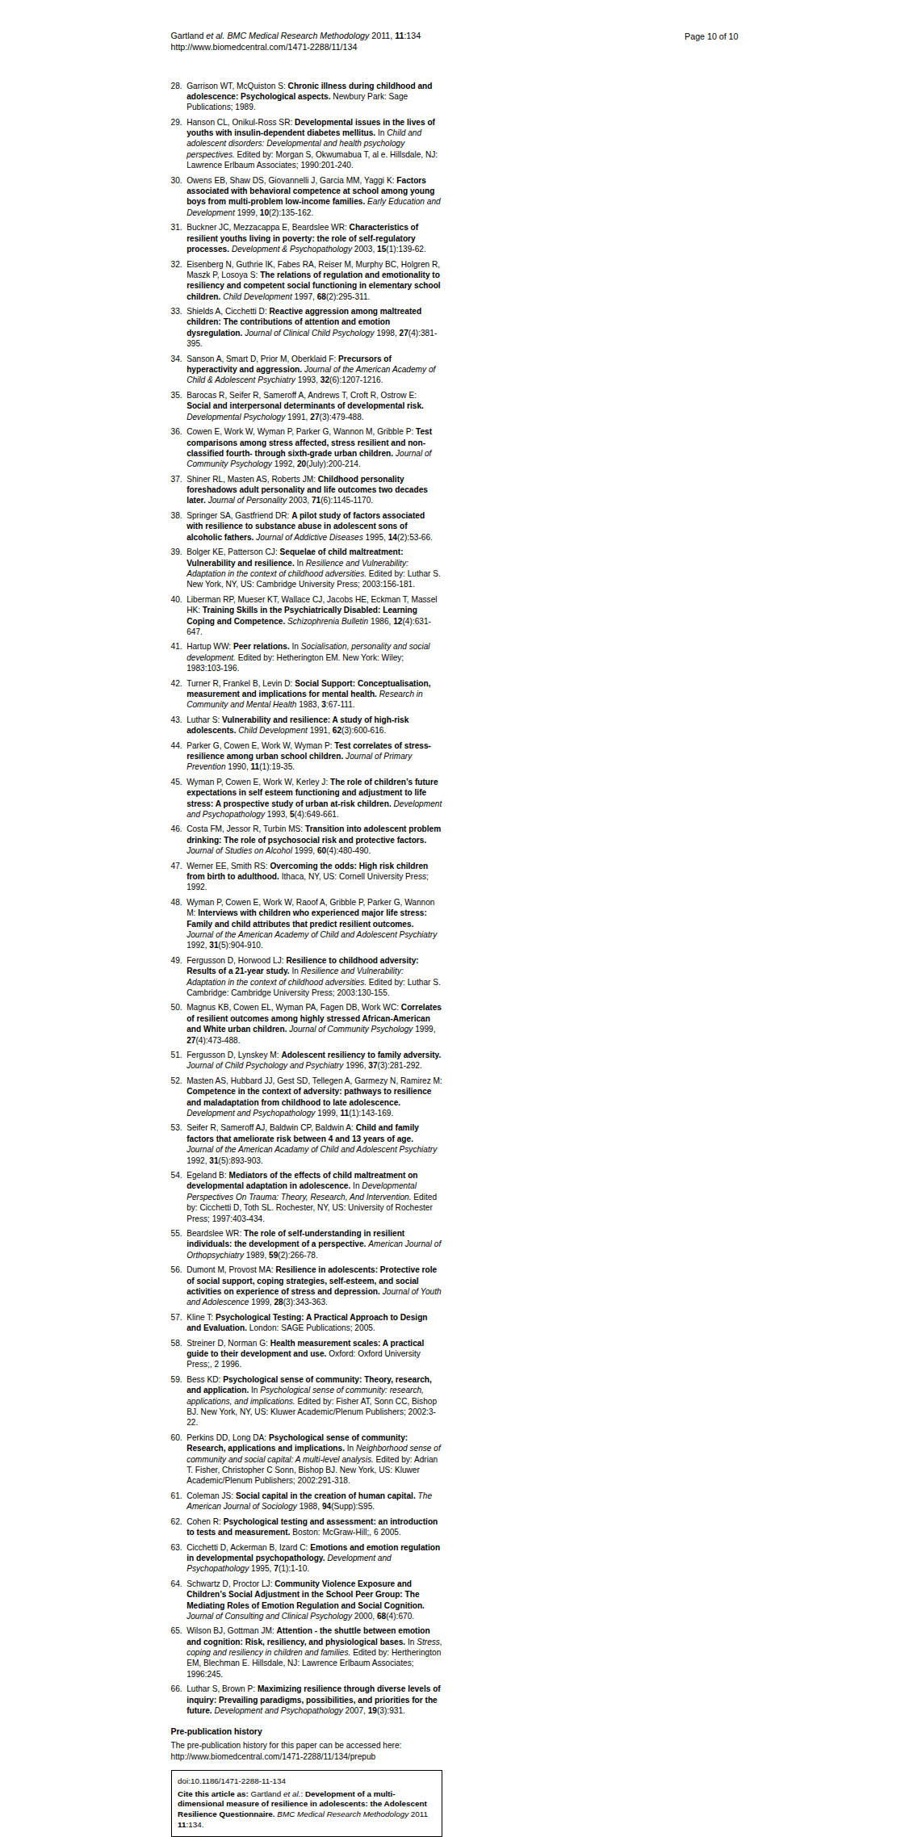Gartland et al. BMC Medical Research Methodology 2011, 11:134
http://www.biomedcentral.com/1471-2288/11/134
Page 10 of 10
Garrison WT, McQuiston S: Chronic illness during childhood and adolescence: Psychological aspects. Newbury Park: Sage Publications; 1989.
Hanson CL, Onikul-Ross SR: Developmental issues in the lives of youths with insulin-dependent diabetes mellitus. In Child and adolescent disorders: Developmental and health psychology perspectives. Edited by: Morgan S, Okwumabua T, al e. Hillsdale, NJ: Lawrence Erlbaum Associates; 1990:201-240.
Owens EB, Shaw DS, Giovannelli J, Garcia MM, Yaggi K: Factors associated with behavioral competence at school among young boys from multi-problem low-income families. Early Education and Development 1999, 10(2):135-162.
Buckner JC, Mezzacappa E, Beardslee WR: Characteristics of resilient youths living in poverty: the role of self-regulatory processes. Development & Psychopathology 2003, 15(1):139-62.
Eisenberg N, Guthrie IK, Fabes RA, Reiser M, Murphy BC, Holgren R, Maszk P, Losoya S: The relations of regulation and emotionality to resiliency and competent social functioning in elementary school children. Child Development 1997, 68(2):295-311.
Shields A, Cicchetti D: Reactive aggression among maltreated children: The contributions of attention and emotion dysregulation. Journal of Clinical Child Psychology 1998, 27(4):381-395.
Sanson A, Smart D, Prior M, Oberklaid F: Precursors of hyperactivity and aggression. Journal of the American Academy of Child & Adolescent Psychiatry 1993, 32(6):1207-1216.
Barocas R, Seifer R, Sameroff A, Andrews T, Croft R, Ostrow E: Social and interpersonal determinants of developmental risk. Developmental Psychology 1991, 27(3):479-488.
Cowen E, Work W, Wyman P, Parker G, Wannon M, Gribble P: Test comparisons among stress affected, stress resilient and non-classified fourth- through sixth-grade urban children. Journal of Community Psychology 1992, 20(July):200-214.
Shiner RL, Masten AS, Roberts JM: Childhood personality foreshadows adult personality and life outcomes two decades later. Journal of Personality 2003, 71(6):1145-1170.
Springer SA, Gastfriend DR: A pilot study of factors associated with resilience to substance abuse in adolescent sons of alcoholic fathers. Journal of Addictive Diseases 1995, 14(2):53-66.
Bolger KE, Patterson CJ: Sequelae of child maltreatment: Vulnerability and resilience. In Resilience and Vulnerability: Adaptation in the context of childhood adversities. Edited by: Luthar S. New York, NY, US: Cambridge University Press; 2003:156-181.
Liberman RP, Mueser KT, Wallace CJ, Jacobs HE, Eckman T, Massel HK: Training Skills in the Psychiatrically Disabled: Learning Coping and Competence. Schizophrenia Bulletin 1986, 12(4):631-647.
Hartup WW: Peer relations. In Socialisation, personality and social development. Edited by: Hetherington EM. New York: Wiley; 1983:103-196.
Turner R, Frankel B, Levin D: Social Support: Conceptualisation, measurement and implications for mental health. Research in Community and Mental Health 1983, 3:67-111.
Luthar S: Vulnerability and resilience: A study of high-risk adolescents. Child Development 1991, 62(3):600-616.
Parker G, Cowen E, Work W, Wyman P: Test correlates of stress-resilience among urban school children. Journal of Primary Prevention 1990, 11(1):19-35.
Wyman P, Cowen E, Work W, Kerley J: The role of children’s future expectations in self esteem functioning and adjustment to life stress: A prospective study of urban at-risk children. Development and Psychopathology 1993, 5(4):649-661.
Costa FM, Jessor R, Turbin MS: Transition into adolescent problem drinking: The role of psychosocial risk and protective factors. Journal of Studies on Alcohol 1999, 60(4):480-490.
Werner EE, Smith RS: Overcoming the odds: High risk children from birth to adulthood. Ithaca, NY, US: Cornell University Press; 1992.
Wyman P, Cowen E, Work W, Raoof A, Gribble P, Parker G, Wannon M: Interviews with children who experienced major life stress: Family and child attributes that predict resilient outcomes. Journal of the American Academy of Child and Adolescent Psychiatry 1992, 31(5):904-910.
Fergusson D, Horwood LJ: Resilience to childhood adversity: Results of a 21-year study. In Resilience and Vulnerability: Adaptation in the context of childhood adversities. Edited by: Luthar S. Cambridge: Cambridge University Press; 2003:130-155.
Magnus KB, Cowen EL, Wyman PA, Fagen DB, Work WC: Correlates of resilient outcomes among highly stressed African-American and White urban children. Journal of Community Psychology 1999, 27(4):473-488.
Fergusson D, Lynskey M: Adolescent resiliency to family adversity. Journal of Child Psychology and Psychiatry 1996, 37(3):281-292.
Masten AS, Hubbard JJ, Gest SD, Tellegen A, Garmezy N, Ramirez M: Competence in the context of adversity: pathways to resilience and maladaptation from childhood to late adolescence. Development and Psychopathology 1999, 11(1):143-169.
Seifer R, Sameroff AJ, Baldwin CP, Baldwin A: Child and family factors that ameliorate risk between 4 and 13 years of age. Journal of the American Acadamy of Child and Adolescent Psychiatry 1992, 31(5):893-903.
Egeland B: Mediators of the effects of child maltreatment on developmental adaptation in adolescence. In Developmental Perspectives On Trauma: Theory, Research, And Intervention. Edited by: Cicchetti D, Toth SL. Rochester, NY, US: University of Rochester Press; 1997:403-434.
Beardslee WR: The role of self-understanding in resilient individuals: the development of a perspective. American Journal of Orthopsychiatry 1989, 59(2):266-78.
Dumont M, Provost MA: Resilience in adolescents: Protective role of social support, coping strategies, self-esteem, and social activities on experience of stress and depression. Journal of Youth and Adolescence 1999, 28(3):343-363.
Kline T: Psychological Testing: A Practical Approach to Design and Evaluation. London: SAGE Publications; 2005.
Streiner D, Norman G: Health measurement scales: A practical guide to their development and use. Oxford: Oxford University Press;, 2 1996.
Bess KD: Psychological sense of community: Theory, research, and application. In Psychological sense of community: research, applications, and implications. Edited by: Fisher AT, Sonn CC, Bishop BJ. New York, NY, US: Kluwer Academic/Plenum Publishers; 2002:3-22.
Perkins DD, Long DA: Psychological sense of community: Research, applications and implications. In Neighborhood sense of community and social capital: A multi-level analysis. Edited by: Adrian T. Fisher, Christopher C Sonn, Bishop BJ. New York, US: Kluwer Academic/Plenum Publishers; 2002:291-318.
Coleman JS: Social capital in the creation of human capital. The American Journal of Sociology 1988, 94(Supp):S95.
Cohen R: Psychological testing and assessment: an introduction to tests and measurement. Boston: McGraw-Hill;, 6 2005.
Cicchetti D, Ackerman B, Izard C: Emotions and emotion regulation in developmental psychopathology. Development and Psychopathology 1995, 7(1):1-10.
Schwartz D, Proctor LJ: Community Violence Exposure and Children’s Social Adjustment in the School Peer Group: The Mediating Roles of Emotion Regulation and Social Cognition. Journal of Consulting and Clinical Psychology 2000, 68(4):670.
Wilson BJ, Gottman JM: Attention - the shuttle between emotion and cognition: Risk, resiliency, and physiological bases. In Stress, coping and resiliency in children and families. Edited by: Hertherington EM, Blechman E. Hillsdale, NJ: Lawrence Erlbaum Associates; 1996:245.
Luthar S, Brown P: Maximizing resilience through diverse levels of inquiry: Prevailing paradigms, possibilities, and priorities for the future. Development and Psychopathology 2007, 19(3):931.
Pre-publication history
The pre-publication history for this paper can be accessed here:
http://www.biomedcentral.com/1471-2288/11/134/prepub
doi:10.1186/1471-2288-11-134
Cite this article as: Gartland et al.: Development of a multi-dimensional measure of resilience in adolescents: the Adolescent Resilience Questionnaire. BMC Medical Research Methodology 2011 11:134.